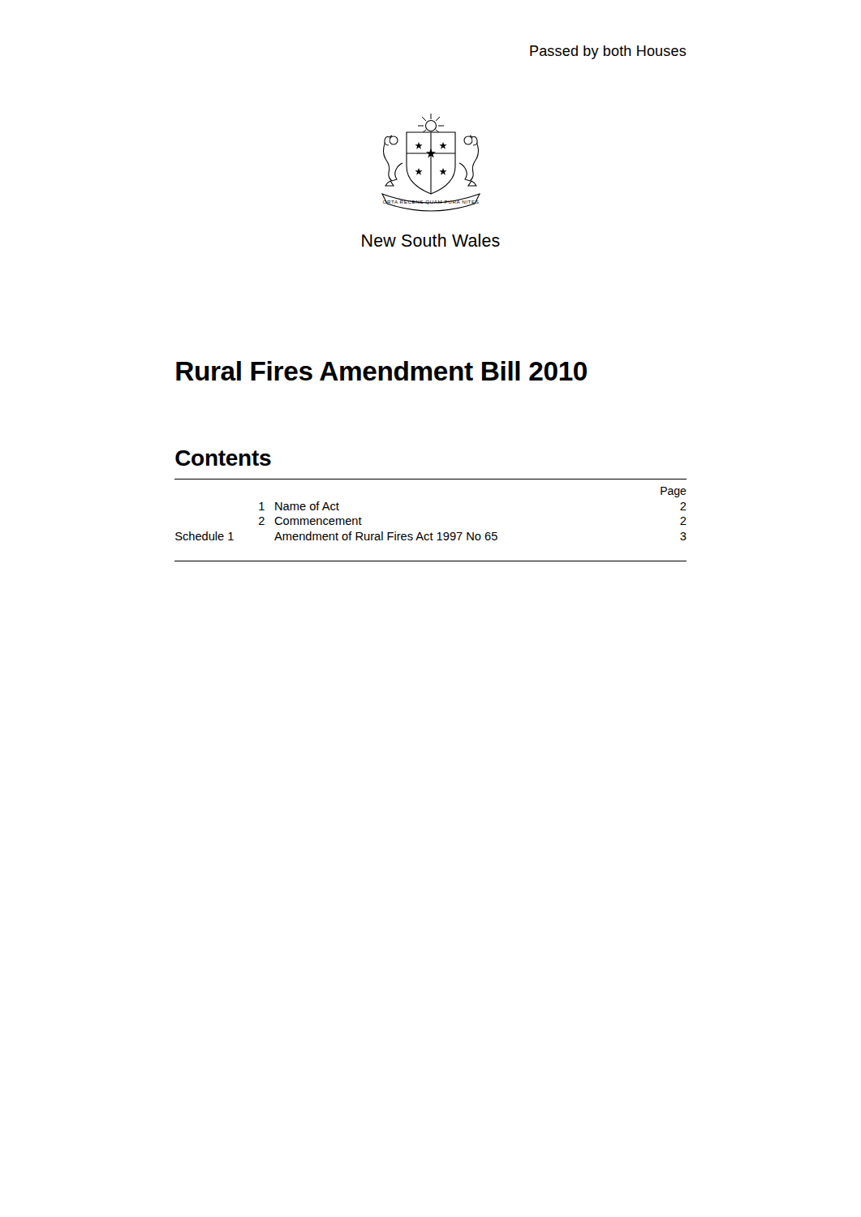Passed by both Houses
ORTA RECENS QUAM PURA NITES
New South Wales
Rural Fires Amendment Bill 2010
Contents
| | Page |
| --- | --- |
| 1 | Name of Act | 2 |
| 2 | Commencement | 2 |
| Schedule 1 | Amendment of Rural Fires Act 1997 No 65 | 3 |